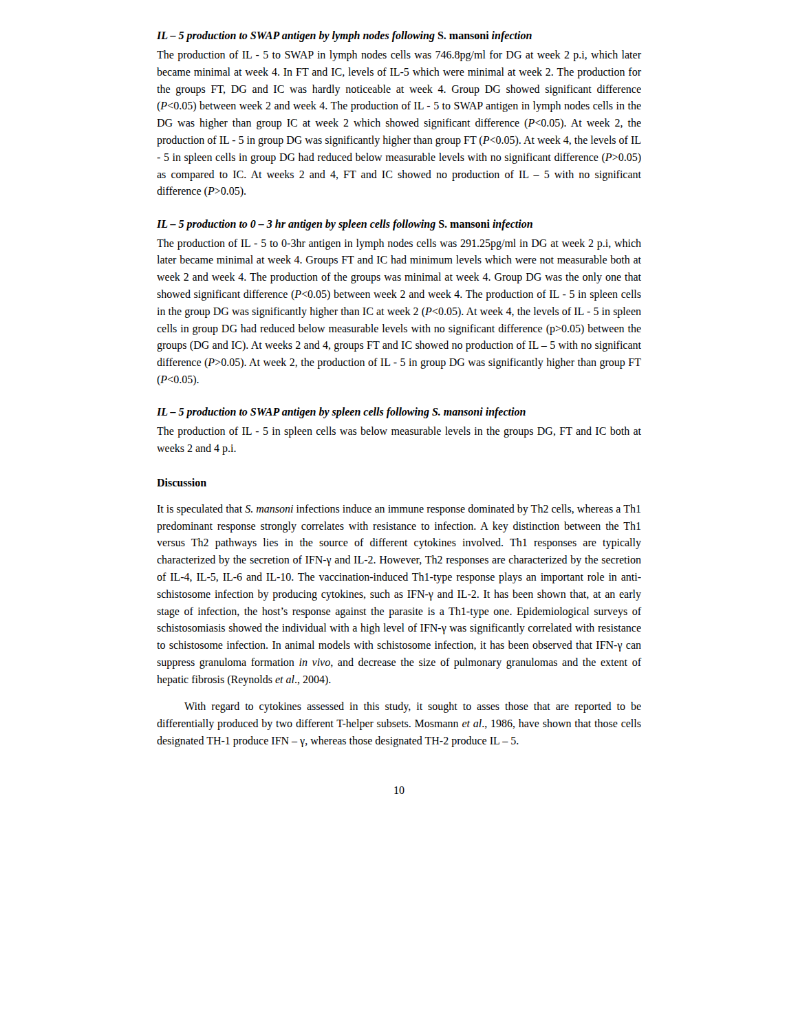IL – 5 production to SWAP antigen by lymph nodes following S. mansoni infection
The production of IL - 5 to SWAP in lymph nodes cells was 746.8pg/ml for DG at week 2 p.i, which later became minimal at week 4. In FT and IC, levels of IL-5 which were minimal at week 2. The production for the groups FT, DG and IC was hardly noticeable at week 4. Group DG showed significant difference (P<0.05) between week 2 and week 4. The production of IL - 5 to SWAP antigen in lymph nodes cells in the DG was higher than group IC at week 2 which showed significant difference (P<0.05). At week 2, the production of IL - 5 in group DG was significantly higher than group FT (P<0.05). At week 4, the levels of IL - 5 in spleen cells in group DG had reduced below measurable levels with no significant difference (P>0.05) as compared to IC. At weeks 2 and 4, FT and IC showed no production of IL – 5 with no significant difference (P>0.05).
IL – 5 production to 0 – 3 hr antigen by spleen cells following S. mansoni infection
The production of IL - 5 to 0-3hr antigen in lymph nodes cells was 291.25pg/ml in DG at week 2 p.i, which later became minimal at week 4. Groups FT and IC had minimum levels which were not measurable both at week 2 and week 4. The production of the groups was minimal at week 4. Group DG was the only one that showed significant difference (P<0.05) between week 2 and week 4. The production of IL - 5 in spleen cells in the group DG was significantly higher than IC at week 2 (P<0.05). At week 4, the levels of IL - 5 in spleen cells in group DG had reduced below measurable levels with no significant difference (p>0.05) between the groups (DG and IC). At weeks 2 and 4, groups FT and IC showed no production of IL – 5 with no significant difference (P>0.05). At week 2, the production of IL - 5 in group DG was significantly higher than group FT (P<0.05).
IL – 5 production to SWAP antigen by spleen cells following S. mansoni infection
The production of IL - 5 in spleen cells was below measurable levels in the groups DG, FT and IC both at weeks 2 and 4 p.i.
Discussion
It is speculated that S. mansoni infections induce an immune response dominated by Th2 cells, whereas a Th1 predominant response strongly correlates with resistance to infection. A key distinction between the Th1 versus Th2 pathways lies in the source of different cytokines involved. Th1 responses are typically characterized by the secretion of IFN-γ and IL-2. However, Th2 responses are characterized by the secretion of IL-4, IL-5, IL-6 and IL-10. The vaccination-induced Th1-type response plays an important role in anti-schistosome infection by producing cytokines, such as IFN-γ and IL-2. It has been shown that, at an early stage of infection, the host’s response against the parasite is a Th1-type one. Epidemiological surveys of schistosomiasis showed the individual with a high level of IFN-γ was significantly correlated with resistance to schistosome infection. In animal models with schistosome infection, it has been observed that IFN-γ can suppress granuloma formation in vivo, and decrease the size of pulmonary granulomas and the extent of hepatic fibrosis (Reynolds et al., 2004).
With regard to cytokines assessed in this study, it sought to asses those that are reported to be differentially produced by two different T-helper subsets. Mosmann et al., 1986, have shown that those cells designated TH-1 produce IFN – γ, whereas those designated TH-2 produce IL – 5.
10